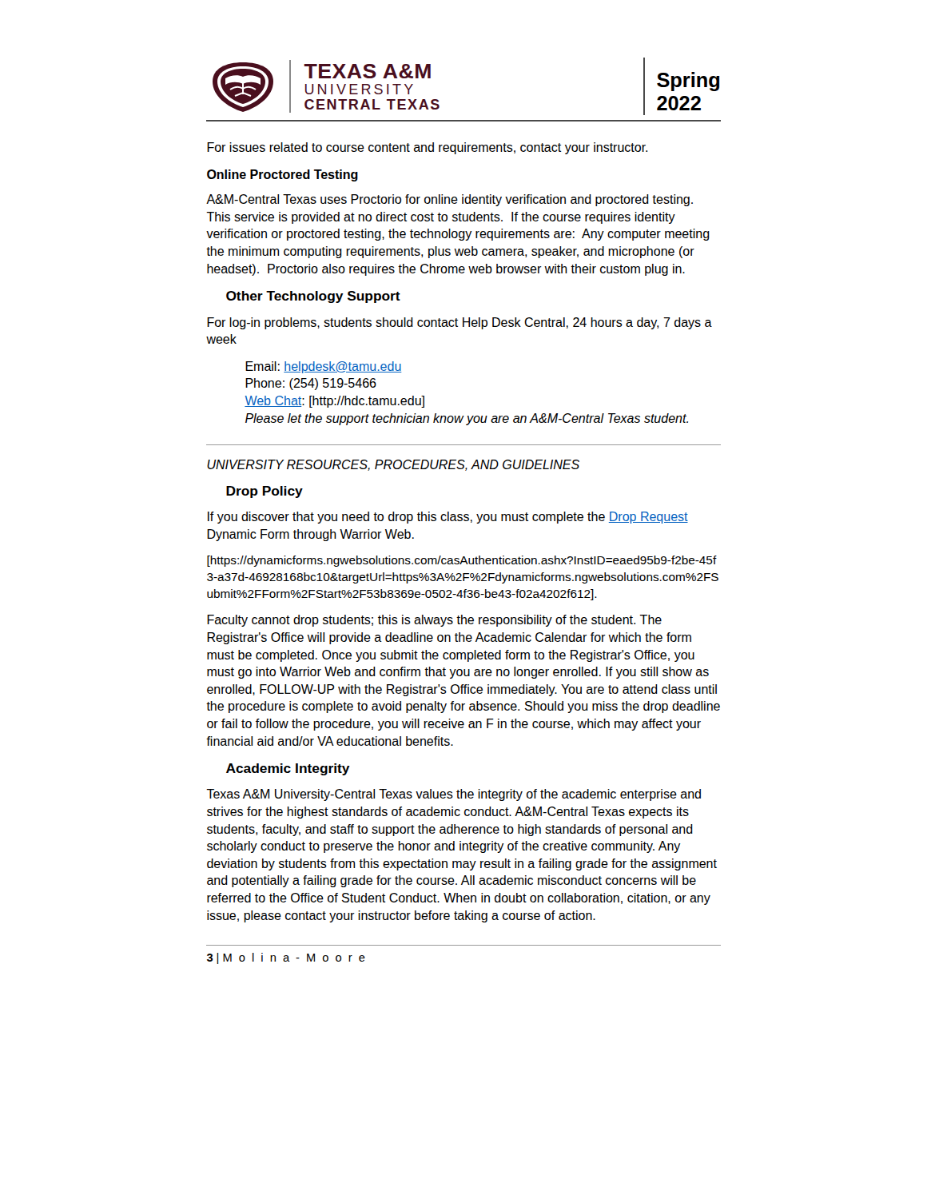TEXAS A&M
UNIVERSITY
CENTRAL TEXAS
Spring
2022
For issues related to course content and requirements, contact your instructor.
Online Proctored Testing
A&M-Central Texas uses Proctorio for online identity verification and proctored testing. This service is provided at no direct cost to students. If the course requires identity verification or proctored testing, the technology requirements are: Any computer meeting the minimum computing requirements, plus web camera, speaker, and microphone (or headset). Proctorio also requires the Chrome web browser with their custom plug in.
Other Technology Support
For log-in problems, students should contact Help Desk Central, 24 hours a day, 7 days a week
Email: helpdesk@tamu.edu
Phone: (254) 519-5466
Web Chat: [http://hdc.tamu.edu]
Please let the support technician know you are an A&M-Central Texas student.
UNIVERSITY RESOURCES, PROCEDURES, AND GUIDELINES
Drop Policy
If you discover that you need to drop this class, you must complete the Drop Request Dynamic Form through Warrior Web.
[https://dynamicforms.ngwebsolutions.com/casAuthentication.ashx?InstID=eaed95b9-f2be-45f3-a37d-46928168bc10&targetUrl=https%3A%2F%2Fdynamicforms.ngwebsolutions.com%2FSubmit%2FForm%2FStart%2F53b8369e-0502-4f36-be43-f02a4202f612].
Faculty cannot drop students; this is always the responsibility of the student. The Registrar's Office will provide a deadline on the Academic Calendar for which the form must be completed. Once you submit the completed form to the Registrar's Office, you must go into Warrior Web and confirm that you are no longer enrolled. If you still show as enrolled, FOLLOW-UP with the Registrar's Office immediately. You are to attend class until the procedure is complete to avoid penalty for absence. Should you miss the drop deadline or fail to follow the procedure, you will receive an F in the course, which may affect your financial aid and/or VA educational benefits.
Academic Integrity
Texas A&M University-Central Texas values the integrity of the academic enterprise and strives for the highest standards of academic conduct. A&M-Central Texas expects its students, faculty, and staff to support the adherence to high standards of personal and scholarly conduct to preserve the honor and integrity of the creative community. Any deviation by students from this expectation may result in a failing grade for the assignment and potentially a failing grade for the course. All academic misconduct concerns will be referred to the Office of Student Conduct. When in doubt on collaboration, citation, or any issue, please contact your instructor before taking a course of action.
3 | M o l i n a - M o o r e